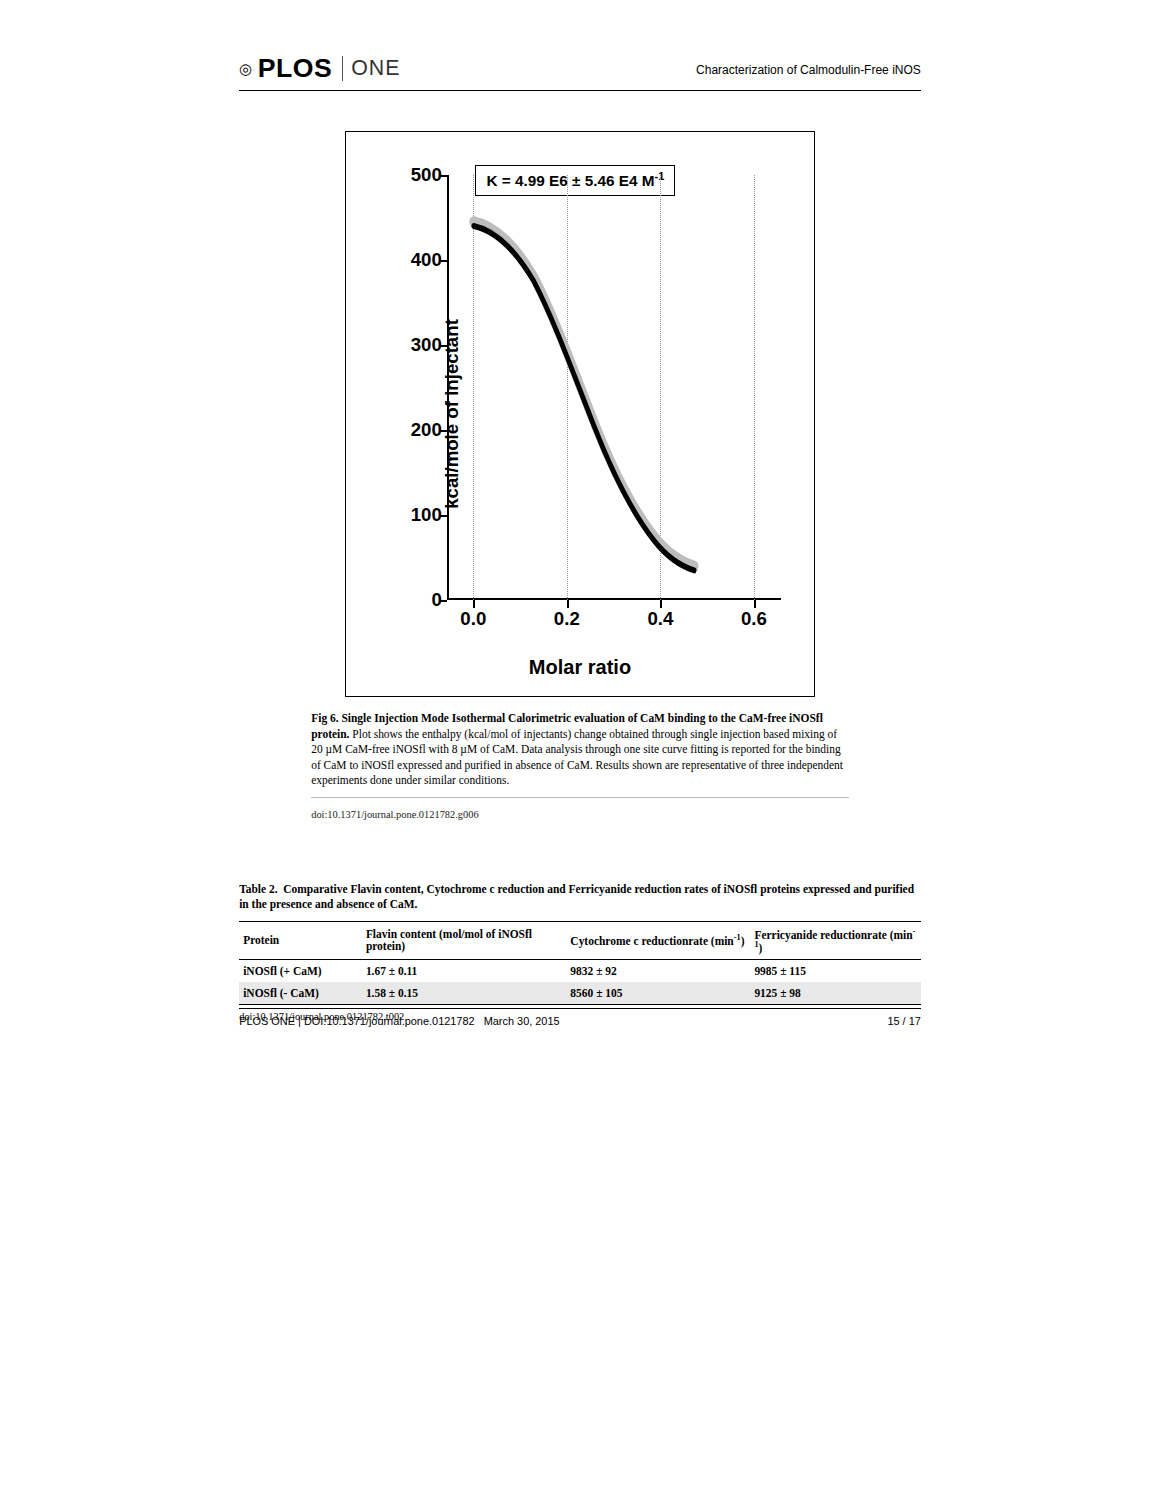◎ PLOS ONE
Characterization of Calmodulin-Free iNOS
K = 4.99 E6 ± 5.46 E4 M-1
kcal/mole of injectant
500
400
300
200
100
0
0.0
0.2
0.4
0.6
Molar ratio
Fig 6. Single Injection Mode Isothermal Calorimetric evaluation of CaM binding to the CaM-free iNOSfl protein. Plot shows the enthalpy (kcal/mol of injectants) change obtained through single injection based mixing of 20 µM CaM-free iNOSfl with 8 µM of CaM. Data analysis through one site curve fitting is reported for the binding of CaM to iNOSfl expressed and purified in absence of CaM. Results shown are representative of three independent experiments done under similar conditions.
doi:10.1371/journal.pone.0121782.g006
Table 2. Comparative Flavin content, Cytochrome c reduction and Ferricyanide reduction rates of iNOSfl proteins expressed and purified in the presence and absence of CaM.
| Protein | Flavin content (mol/mol of iNOSfl protein) | Cytochrome c reductionrate (min -1 ) | Ferricyanide reductionrate (min -1 ) |
| --- | --- | --- | --- |
| iNOSfl (+ CaM) | 1.67 ± 0.11 | 9832 ± 92 | 9985 ± 115 |
| iNOSfl (- CaM) | 1.58 ± 0.15 | 8560 ± 105 | 9125 ± 98 |
doi:10.1371/journal.pone.0121782.t002
PLOS ONE | DOI:10.1371/journal.pone.0121782 March 30, 2015
15 / 17